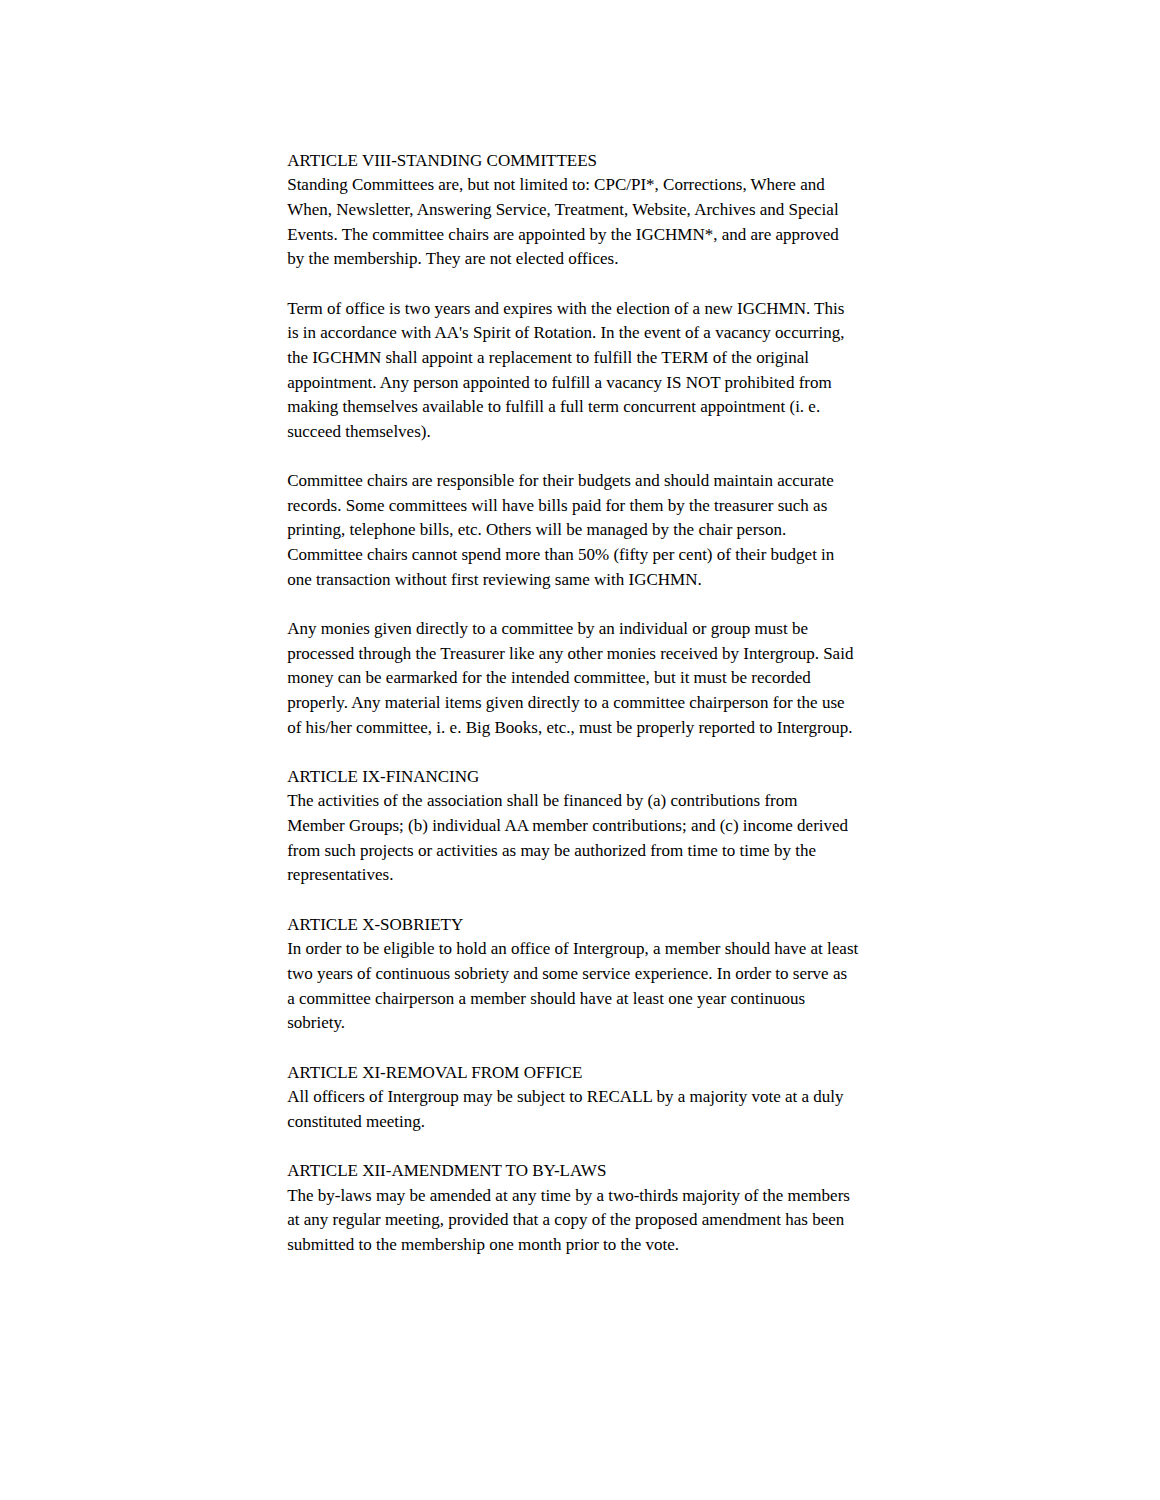ARTICLE VIII-STANDING COMMITTEES
Standing Committees are, but not limited to: CPC/PI*, Corrections, Where and When, Newsletter, Answering Service, Treatment, Website, Archives and Special Events. The committee chairs are appointed by the IGCHMN*, and are approved by the membership. They are not elected offices.
Term of office is two years and expires with the election of a new IGCHMN. This is in accordance with AA's Spirit of Rotation. In the event of a vacancy occurring, the IGCHMN shall appoint a replacement to fulfill the TERM of the original appointment. Any person appointed to fulfill a vacancy IS NOT prohibited from making themselves available to fulfill a full term concurrent appointment (i. e. succeed themselves).
Committee chairs are responsible for their budgets and should maintain accurate records. Some committees will have bills paid for them by the treasurer such as printing, telephone bills, etc. Others will be managed by the chair person. Committee chairs cannot spend more than 50% (fifty per cent) of their budget in one transaction without first reviewing same with IGCHMN.
Any monies given directly to a committee by an individual or group must be processed through the Treasurer like any other monies received by Intergroup. Said money can be earmarked for the intended committee, but it must be recorded properly. Any material items given directly to a committee chairperson for the use of his/her committee, i. e. Big Books, etc., must be properly reported to Intergroup.
ARTICLE IX-FINANCING
The activities of the association shall be financed by (a) contributions from Member Groups; (b) individual AA member contributions; and (c) income derived from such projects or activities as may be authorized from time to time by the representatives.
ARTICLE X-SOBRIETY
In order to be eligible to hold an office of Intergroup, a member should have at least two years of continuous sobriety and some service experience. In order to serve as a committee chairperson a member should have at least one year continuous sobriety.
ARTICLE XI-REMOVAL FROM OFFICE
All officers of Intergroup may be subject to RECALL by a majority vote at a duly constituted meeting.
ARTICLE XII-AMENDMENT TO BY-LAWS
The by-laws may be amended at any time by a two-thirds majority of the members at any regular meeting, provided that a copy of the proposed amendment has been submitted to the membership one month prior to the vote.